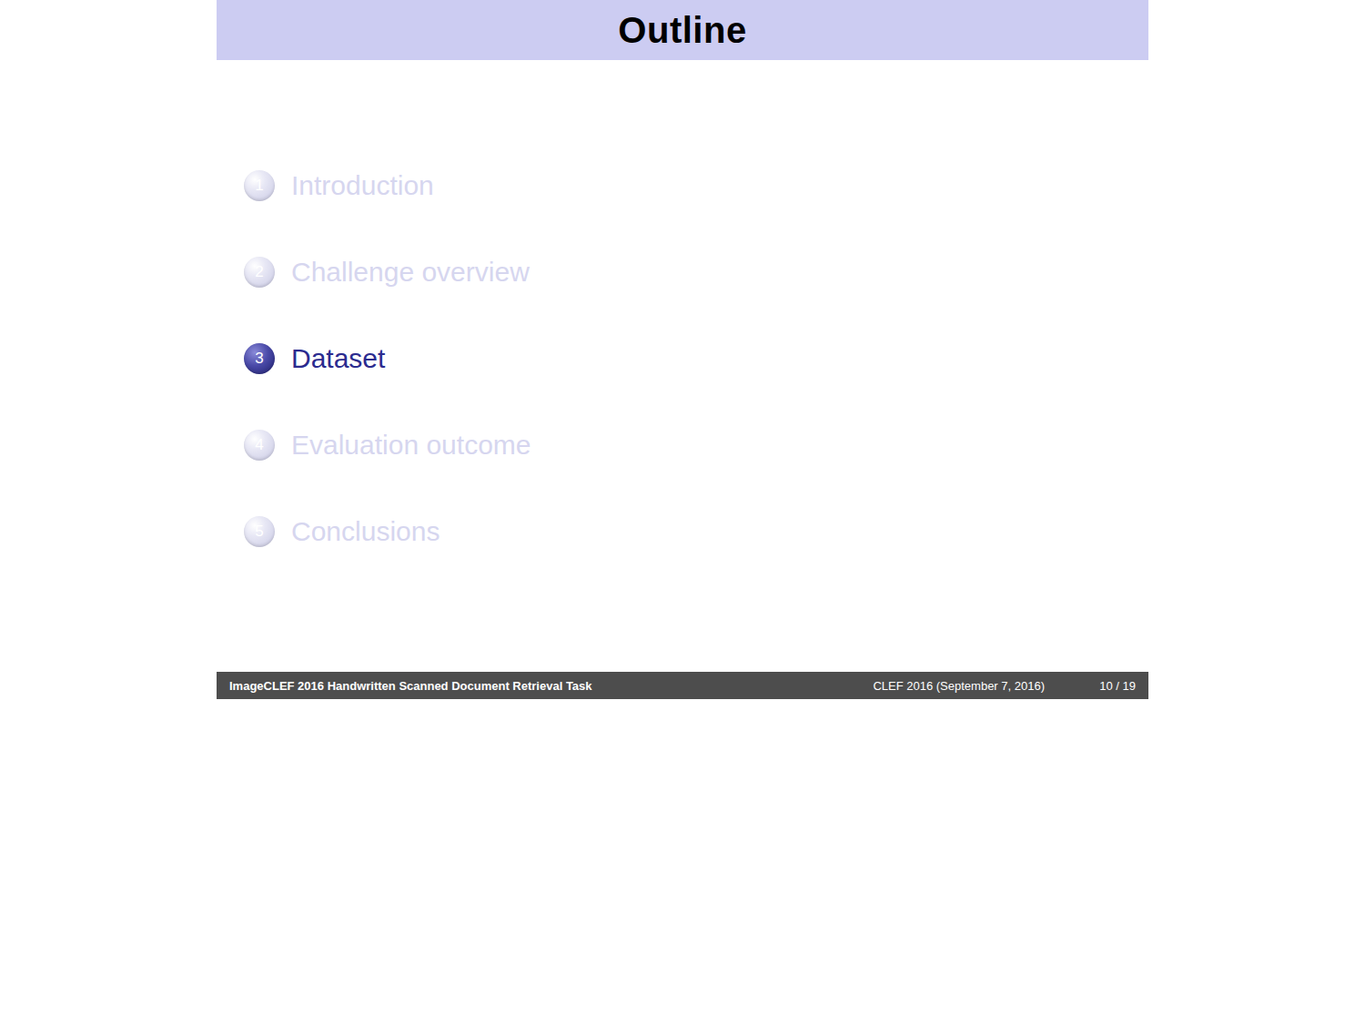Outline
1 Introduction
2 Challenge overview
3 Dataset
4 Evaluation outcome
5 Conclusions
ImageCLEF 2016 Handwritten Scanned Document Retrieval Task CLEF 2016 (September 7, 2016) 10 / 19